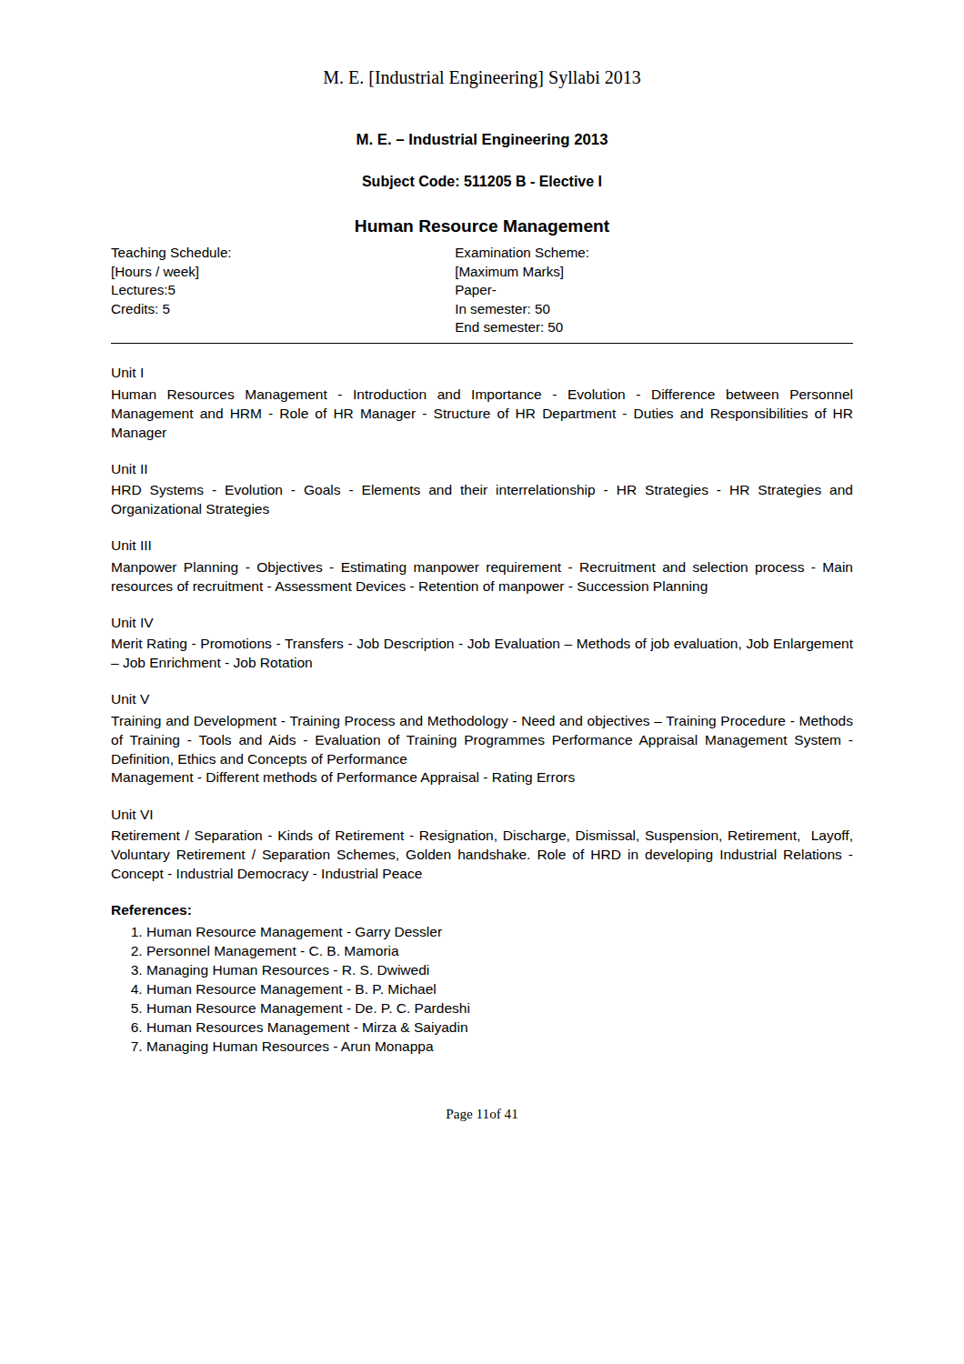M. E. [Industrial Engineering] Syllabi 2013
M. E. – Industrial Engineering 2013
Subject Code: 511205 B - Elective I
Human Resource Management
| Teaching Schedule: | Examination Scheme: |
| [Hours / week] | [Maximum Marks] |
| Lectures:5 | Paper- |
| Credits: 5 | In semester: 50 |
| | End semester: 50 |
Unit I
Human Resources Management - Introduction and Importance - Evolution - Difference between Personnel Management and HRM - Role of HR Manager - Structure of HR Department - Duties and Responsibilities of HR Manager
Unit II
HRD Systems - Evolution - Goals - Elements and their interrelationship - HR Strategies - HR Strategies and Organizational Strategies
Unit III
Manpower Planning - Objectives - Estimating manpower requirement - Recruitment and selection process - Main resources of recruitment - Assessment Devices - Retention of manpower - Succession Planning
Unit IV
Merit Rating - Promotions - Transfers - Job Description - Job Evaluation – Methods of job evaluation, Job Enlargement – Job Enrichment - Job Rotation
Unit V
Training and Development - Training Process and Methodology - Need and objectives – Training Procedure - Methods of Training - Tools and Aids - Evaluation of Training Programmes Performance Appraisal Management System - Definition, Ethics and Concepts of Performance
Management - Different methods of Performance Appraisal - Rating Errors
Unit VI
Retirement / Separation - Kinds of Retirement - Resignation, Discharge, Dismissal, Suspension, Retirement, Layoff, Voluntary Retirement / Separation Schemes, Golden handshake. Role of HRD in developing Industrial Relations - Concept - Industrial Democracy - Industrial Peace
References:
1. Human Resource Management - Garry Dessler
2. Personnel Management - C. B. Mamoria
3. Managing Human Resources - R. S. Dwiwedi
4. Human Resource Management - B. P. Michael
5. Human Resource Management - De. P. C. Pardeshi
6. Human Resources Management - Mirza & Saiyadin
7. Managing Human Resources - Arun Monappa
Page 11of 41